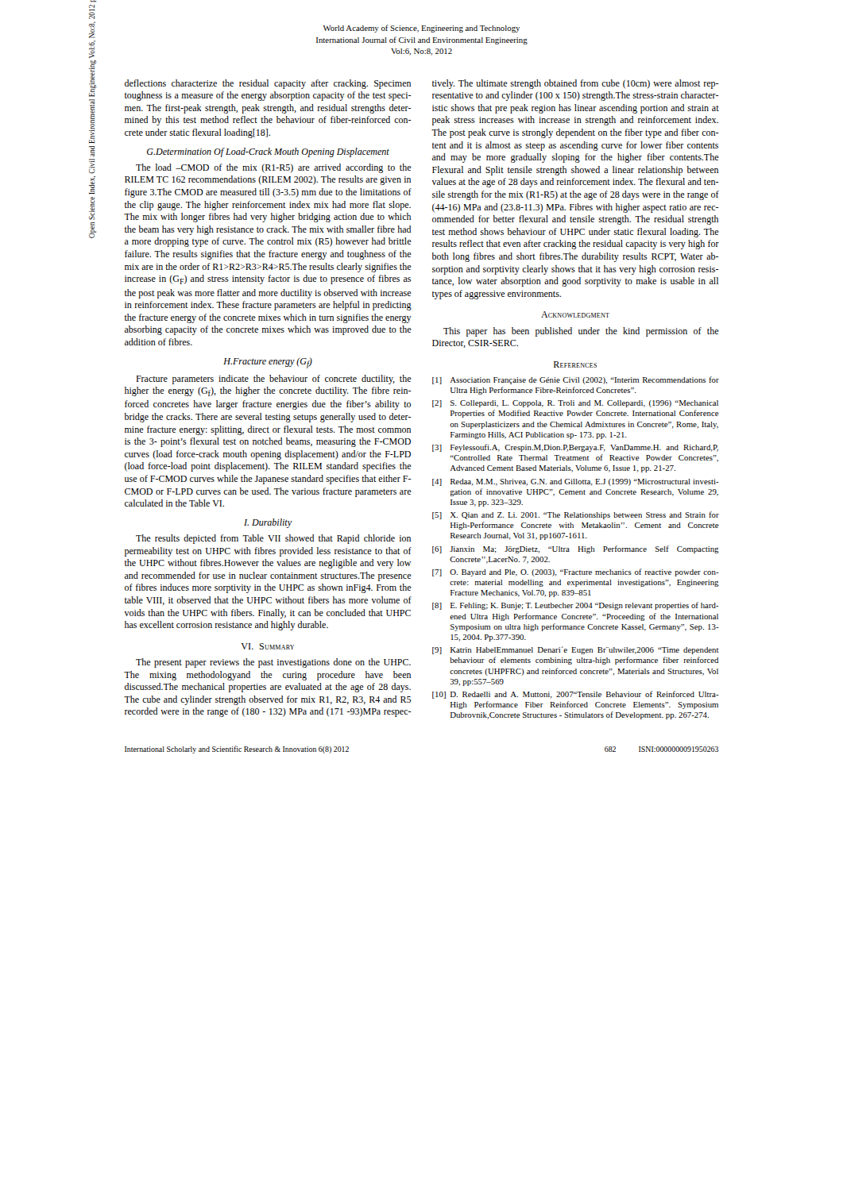World Academy of Science, Engineering and Technology
International Journal of Civil and Environmental Engineering
Vol:6, No:8, 2012
Open Science Index, Civil and Environmental Engineering Vol:6, No:8, 2012 publications.waset.org/230/pdf
deflections characterize the residual capacity after cracking. Specimen toughness is a measure of the energy absorption capacity of the test specimen. The first-peak strength, peak strength, and residual strengths determined by this test method reflect the behaviour of fiber-reinforced concrete under static flexural loading[18].
G.Determination Of Load-Crack Mouth Opening Displacement
The load –CMOD of the mix (R1-R5) are arrived according to the RILEM TC 162 recommendations (RILEM 2002). The results are given in figure 3.The CMOD are measured till (3-3.5) mm due to the limitations of the clip gauge. The higher reinforcement index mix had more flat slope. The mix with longer fibres had very higher bridging action due to which the beam has very high resistance to crack. The mix with smaller fibre had a more dropping type of curve. The control mix (R5) however had brittle failure. The results signifies that the fracture energy and toughness of the mix are in the order of R1>R2>R3>R4>R5.The results clearly signifies the increase in (GF) and stress intensity factor is due to presence of fibres as the post peak was more flatter and more ductility is observed with increase in reinforcement index. These fracture parameters are helpful in predicting the fracture energy of the concrete mixes which in turn signifies the energy absorbing capacity of the concrete mixes which was improved due to the addition of fibres.
H.Fracture energy (Gf)
Fracture parameters indicate the behaviour of concrete ductility, the higher the energy (Gf), the higher the concrete ductility. The fibre reinforced concretes have larger fracture energies due the fiber’s ability to bridge the cracks. There are several testing setups generally used to determine fracture energy: splitting, direct or flexural tests. The most common is the 3- point’s flexural test on notched beams, measuring the F-CMOD curves (load force-crack mouth opening displacement) and/or the F-LPD (load force-load point displacement). The RILEM standard specifies the use of F-CMOD curves while the Japanese standard specifies that either F-CMOD or F-LPD curves can be used. The various fracture parameters are calculated in the Table VI.
I. Durability
The results depicted from Table VII showed that Rapid chloride ion permeability test on UHPC with fibres provided less resistance to that of the UHPC without fibres.However the values are negligible and very low and recommended for use in nuclear containment structures.The presence of fibres induces more sorptivity in the UHPC as shown inFig4. From the table VIII, it observed that the UHPC without fibers has more volume of voids than the UHPC with fibers. Finally, it can be concluded that UHPC has excellent corrosion resistance and highly durable.
VI. Summary
The present paper reviews the past investigations done on the UHPC. The mixing methodologyand the curing procedure have been discussed.The mechanical properties are evaluated at the age of 28 days. The cube and cylinder strength observed for mix R1, R2, R3, R4 and R5 recorded were in the range of (180 - 132) MPa and (171 -93)MPa respectively. The ultimate strength obtained from cube (10cm) were almost representative to and cylinder (100 x 150) strength.The stress-strain characteristic shows that pre peak region has linear ascending portion and strain at peak stress increases with increase in strength and reinforcement index. The post peak curve is strongly dependent on the fiber type and fiber content and it is almost as steep as ascending curve for lower fiber contents and may be more gradually sloping for the higher fiber contents.The Flexural and Split tensile strength showed a linear relationship between values at the age of 28 days and reinforcement index. The flexural and tensile strength for the mix (R1-R5) at the age of 28 days were in the range of (44-16) MPa and (23.8-11.3) MPa. Fibres with higher aspect ratio are recommended for better flexural and tensile strength. The residual strength test method shows behaviour of UHPC under static flexural loading. The results reflect that even after cracking the residual capacity is very high for both long fibres and short fibres.The durability results RCPT, Water absorption and sorptivity clearly shows that it has very high corrosion resistance, low water absorption and good sorptivity to make is usable in all types of aggressive environments.
Acknowledgment
This paper has been published under the kind permission of the Director, CSIR-SERC.
References
[1] Association Française de Génie Civil (2002), “Interim Recommendations for Ultra High Performance Fibre-Reinforced Concretes”.
[2] S. Collepardi, L. Coppola, R. Troli and M. Collepardi, (1996) “Mechanical Properties of Modified Reactive Powder Concrete. International Conference on Superplasticizers and the Chemical Admixtures in Concrete”, Rome, Italy, Farmingto Hills, ACI Publication sp- 173. pp. 1-21.
[3] Feylessoufi.A, Crespin.M,Dion.P,Bergaya.F, VanDamme.H. and Richard,P, “Controlled Rate Thermal Treatment of Reactive Powder Concretes”, Advanced Cement Based Materials, Volume 6, Issue 1, pp. 21-27.
[4] Redaa, M.M., Shrivea, G.N. and Gillotta, E.J (1999) “Microstructural investigation of innovative UHPC”, Cement and Concrete Research, Volume 29, Issue 3, pp. 323–329.
[5] X. Qian and Z. Li. 2001. “The Relationships between Stress and Strain for High-Performance Concrete with Metakaolin’’. Cement and Concrete Research Journal, Vol 31, pp1607-1611.
[6] Jianxin Ma; JörgDietz, “Ultra High Performance Self Compacting Concrete’’,LacerNo. 7, 2002.
[7] O. Bayard and Ple, O. (2003), “Fracture mechanics of reactive powder concrete: material modelling and experimental investigations”, Engineering Fracture Mechanics, Vol.70, pp. 839–851
[8] E. Fehling; K. Bunje; T. Leutbecher 2004 “Design relevant properties of hardened Ultra High Performance Concrete”. “Proceeding of the International Symposium on ultra high performance Concrete Kassel, Germany”, Sep. 13-15, 2004. Pp.377-390.
[9] Katrin HabelEmmanuel Denari´e Eugen Br¨uhwiler,2006 “Time dependent behaviour of elements combining ultra-high performance fiber reinforced concretes (UHPFRC) and reinforced concrete”, Materials and Structures, Vol 39, pp:557–569
[10] D. Redaelli and A. Muttoni, 2007“Tensile Behaviour of Reinforced Ultra-High Performance Fiber Reinforced Concrete Elements”. Symposium Dubrovnik,Concrete Structures - Stimulators of Development. pp. 267-274.
International Scholarly and Scientific Research & Innovation 6(8) 2012
682
ISNI:0000000091950263